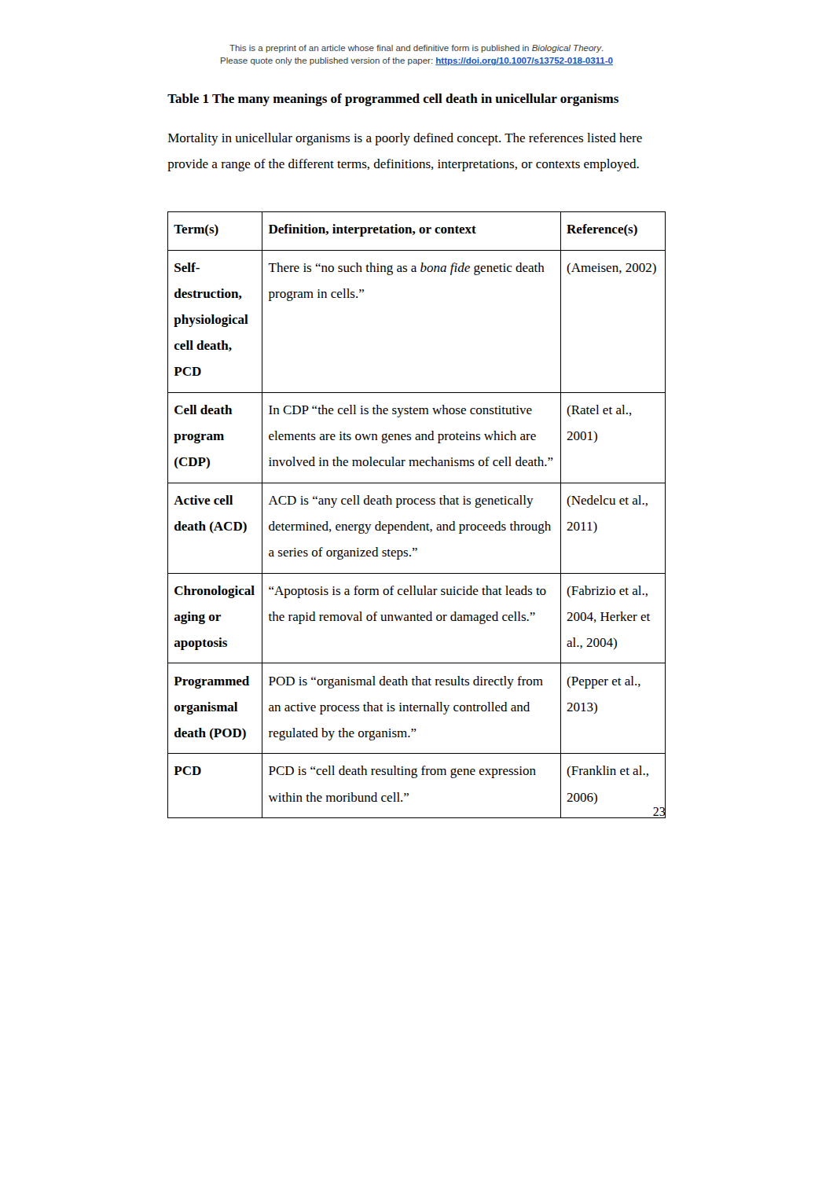This is a preprint of an article whose final and definitive form is published in Biological Theory.
Please quote only the published version of the paper: https://doi.org/10.1007/s13752-018-0311-0
Table 1 The many meanings of programmed cell death in unicellular organisms
Mortality in unicellular organisms is a poorly defined concept. The references listed here provide a range of the different terms, definitions, interpretations, or contexts employed.
| Term(s) | Definition, interpretation, or context | Reference(s) |
| --- | --- | --- |
| Self-destruction, physiological cell death, PCD | There is “no such thing as a bona fide genetic death program in cells.” | (Ameisen, 2002) |
| Cell death program (CDP) | In CDP “the cell is the system whose constitutive elements are its own genes and proteins which are involved in the molecular mechanisms of cell death.” | (Ratel et al., 2001) |
| Active cell death (ACD) | ACD is “any cell death process that is genetically determined, energy dependent, and proceeds through a series of organized steps.” | (Nedelcu et al., 2011) |
| Chronological aging or apoptosis | “Apoptosis is a form of cellular suicide that leads to the rapid removal of unwanted or damaged cells.” | (Fabrizio et al., 2004, Herker et al., 2004) |
| Programmed organismal death (POD) | POD is “organismal death that results directly from an active process that is internally controlled and regulated by the organism.” | (Pepper et al., 2013) |
| PCD | PCD is “cell death resulting from gene expression within the moribund cell.” | (Franklin et al., 2006) |
23